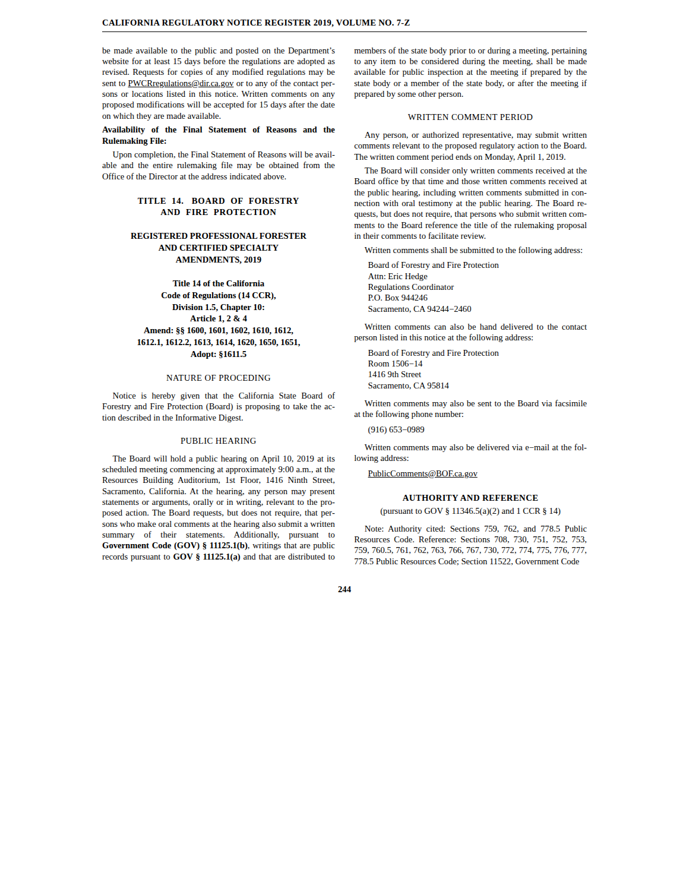CALIFORNIA REGULATORY NOTICE REGISTER 2019, VOLUME NO. 7‑Z
be made available to the public and posted on the Department’s website for at least 15 days before the regulations are adopted as revised. Requests for copies of any modified regulations may be sent to PWCRregulations@dir.ca.gov or to any of the contact persons or locations listed in this notice. Written comments on any proposed modifications will be accepted for 15 days after the date on which they are made available.
Availability of the Final Statement of Reasons and the Rulemaking File:
Upon completion, the Final Statement of Reasons will be available and the entire rulemaking file may be obtained from the Office of the Director at the address indicated above.
TITLE 14. BOARD OF FORESTRY
AND FIRE PROTECTION
REGISTERED PROFESSIONAL FORESTER
AND CERTIFIED SPECIALTY
AMENDMENTS, 2019
Title 14 of the California
Code of Regulations (14 CCR),
Division 1.5, Chapter 10:
Article 1, 2 & 4
Amend: §§ 1600, 1601, 1602, 1610, 1612,
1612.1, 1612.2, 1613, 1614, 1620, 1650, 1651,
Adopt: §1611.5
NATURE OF PROCEDING
Notice is hereby given that the California State Board of Forestry and Fire Protection (Board) is proposing to take the action described in the Informative Digest.
PUBLIC HEARING
The Board will hold a public hearing on April 10, 2019 at its scheduled meeting commencing at approximately 9:00 a.m., at the Resources Building Auditorium, 1st Floor, 1416 Ninth Street, Sacramento, California. At the hearing, any person may present statements or arguments, orally or in writing, relevant to the proposed action. The Board requests, but does not require, that persons who make oral comments at the hearing also submit a written summary of their statements. Additionally, pursuant to Government Code (GOV) § 11125.1(b), writings that are public records pursuant to GOV § 11125.1(a) and that are distributed to members of the state body prior to or during a meeting, pertaining to any item to be considered during the meeting, shall be made available for public inspection at the meeting if prepared by the state body or a member of the state body, or after the meeting if prepared by some other person.
WRITTEN COMMENT PERIOD
Any person, or authorized representative, may submit written comments relevant to the proposed regulatory action to the Board. The written comment period ends on Monday, April 1, 2019.
The Board will consider only written comments received at the Board office by that time and those written comments received at the public hearing, including written comments submitted in connection with oral testimony at the public hearing. The Board requests, but does not require, that persons who submit written comments to the Board reference the title of the rulemaking proposal in their comments to facilitate review.
Written comments shall be submitted to the following address:
Board of Forestry and Fire Protection
Attn: Eric Hedge
Regulations Coordinator
P.O. Box 944246
Sacramento, CA 94244−2460
Written comments can also be hand delivered to the contact person listed in this notice at the following address:
Board of Forestry and Fire Protection
Room 1506−14
1416 9th Street
Sacramento, CA 95814
Written comments may also be sent to the Board via facsimile at the following phone number:
(916) 653−0989
Written comments may also be delivered via e−mail at the following address:
PublicComments@BOF.ca.gov
AUTHORITY AND REFERENCE
(pursuant to GOV § 11346.5(a)(2) and 1 CCR § 14)
Note: Authority cited: Sections 759, 762, and 778.5 Public Resources Code. Reference: Sections 708, 730, 751, 752, 753, 759, 760.5, 761, 762, 763, 766, 767, 730, 772, 774, 775, 776, 777, 778.5 Public Resources Code; Section 11522, Government Code
244